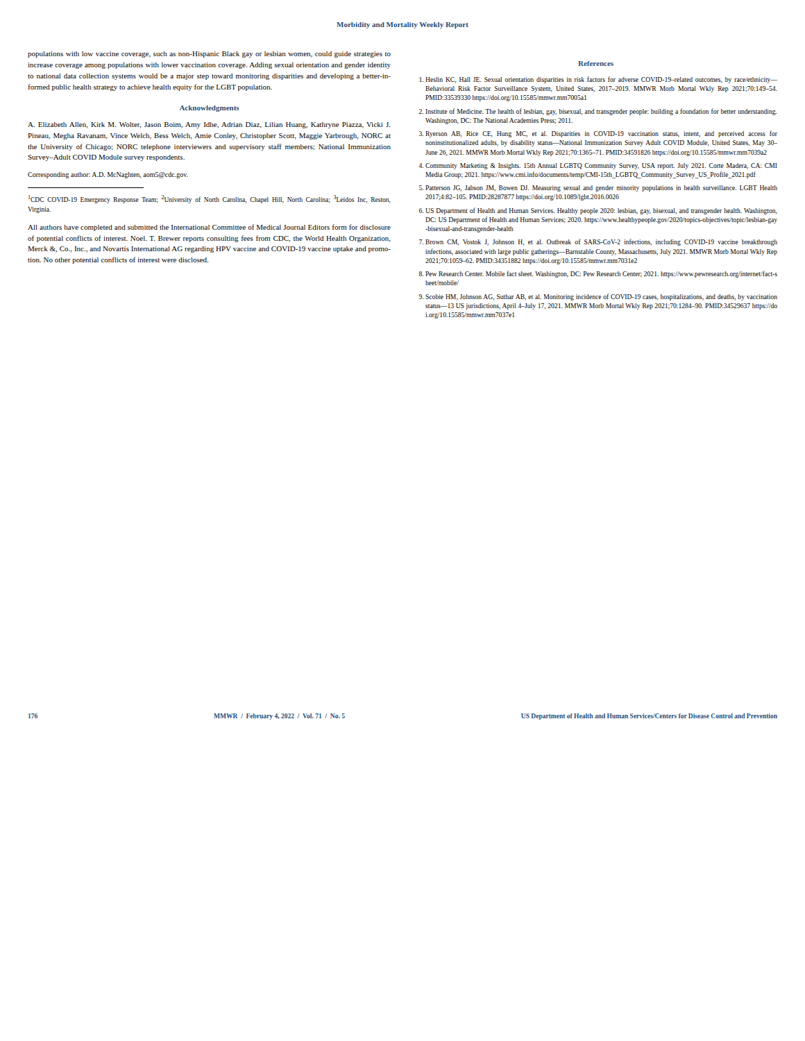Morbidity and Mortality Weekly Report
populations with low vaccine coverage, such as non-Hispanic Black gay or lesbian women, could guide strategies to increase coverage among populations with lower vaccination coverage. Adding sexual orientation and gender identity to national data collection systems would be a major step toward monitoring disparities and developing a better-informed public health strategy to achieve health equity for the LGBT population.
Acknowledgments
A. Elizabeth Allen, Kirk M. Wolter, Jason Boim, Amy Idhe, Adrian Diaz, Lilian Huang, Kathryne Piazza, Vicki J. Pineau, Megha Ravanam, Vince Welch, Bess Welch, Amie Conley, Christopher Scott, Maggie Yarbrough, NORC at the University of Chicago; NORC telephone interviewers and supervisory staff members; National Immunization Survey–Adult COVID Module survey respondents.
Corresponding author: A.D. McNaghten, aom5@cdc.gov.
1CDC COVID-19 Emergency Response Team; 2University of North Carolina, Chapel Hill, North Carolina; 3Leidos Inc, Reston, Virginia.
All authors have completed and submitted the International Committee of Medical Journal Editors form for disclosure of potential conflicts of interest. Noel. T. Brewer reports consulting fees from CDC, the World Health Organization, Merck &, Co., Inc., and Novartis International AG regarding HPV vaccine and COVID-19 vaccine uptake and promotion. No other potential conflicts of interest were disclosed.
References
Heslin KC, Hall JE. Sexual orientation disparities in risk factors for adverse COVID-19–related outcomes, by race/ethnicity—Behavioral Risk Factor Surveillance System, United States, 2017–2019. MMWR Morb Mortal Wkly Rep 2021;70:149–54. PMID:33539330 https://doi.org/10.15585/mmwr.mm7005a1
Institute of Medicine. The health of lesbian, gay, bisexual, and transgender people: building a foundation for better understanding. Washington, DC: The National Academies Press; 2011.
Ryerson AB, Rice CE, Hung MC, et al. Disparities in COVID-19 vaccination status, intent, and perceived access for noninstitutionalized adults, by disability status—National Immunization Survey Adult COVID Module, United States, May 30–June 26, 2021. MMWR Morb Mortal Wkly Rep 2021;70:1365–71. PMID:34591826 https://doi.org/10.15585/mmwr.mm7039a2
Community Marketing & Insights. 15th Annual LGBTQ Community Survey, USA report. July 2021. Corte Madera, CA: CMI Media Group; 2021. https://www.cmi.info/documents/temp/CMI-15th_LGBTQ_Community_Survey_US_Profile_2021.pdf
Patterson JG, Jabson JM, Bowen DJ. Measuring sexual and gender minority populations in health surveillance. LGBT Health 2017;4:82–105. PMID:28287877 https://doi.org/10.1089/lgbt.2016.0026
US Department of Health and Human Services. Healthy people 2020: lesbian, gay, bisexual, and transgender health. Washington, DC: US Department of Health and Human Services; 2020. https://www.healthypeople.gov/2020/topics-objectives/topic/lesbian-gay-bisexual-and-transgender-health
Brown CM, Vostok J, Johnson H, et al. Outbreak of SARS-CoV-2 infections, including COVID-19 vaccine breakthrough infections, associated with large public gatherings—Barnstable County, Massachusetts, July 2021. MMWR Morb Mortal Wkly Rep 2021;70:1059–62. PMID:34351882 https://doi.org/10.15585/mmwr.mm7031e2
Pew Research Center. Mobile fact sheet. Washington, DC: Pew Research Center; 2021. https://www.pewresearch.org/internet/fact-sheet/mobile/
Scobie HM, Johnson AG, Suthar AB, et al. Monitoring incidence of COVID-19 cases, hospitalizations, and deaths, by vaccination status—13 US jurisdictions, April 4–July 17, 2021. MMWR Morb Mortal Wkly Rep 2021;70:1284–90. PMID:34529637 https://doi.org/10.15585/mmwr.mm7037e1
176
MMWR / February 4, 2022 / Vol. 71 / No. 5
US Department of Health and Human Services/Centers for Disease Control and Prevention